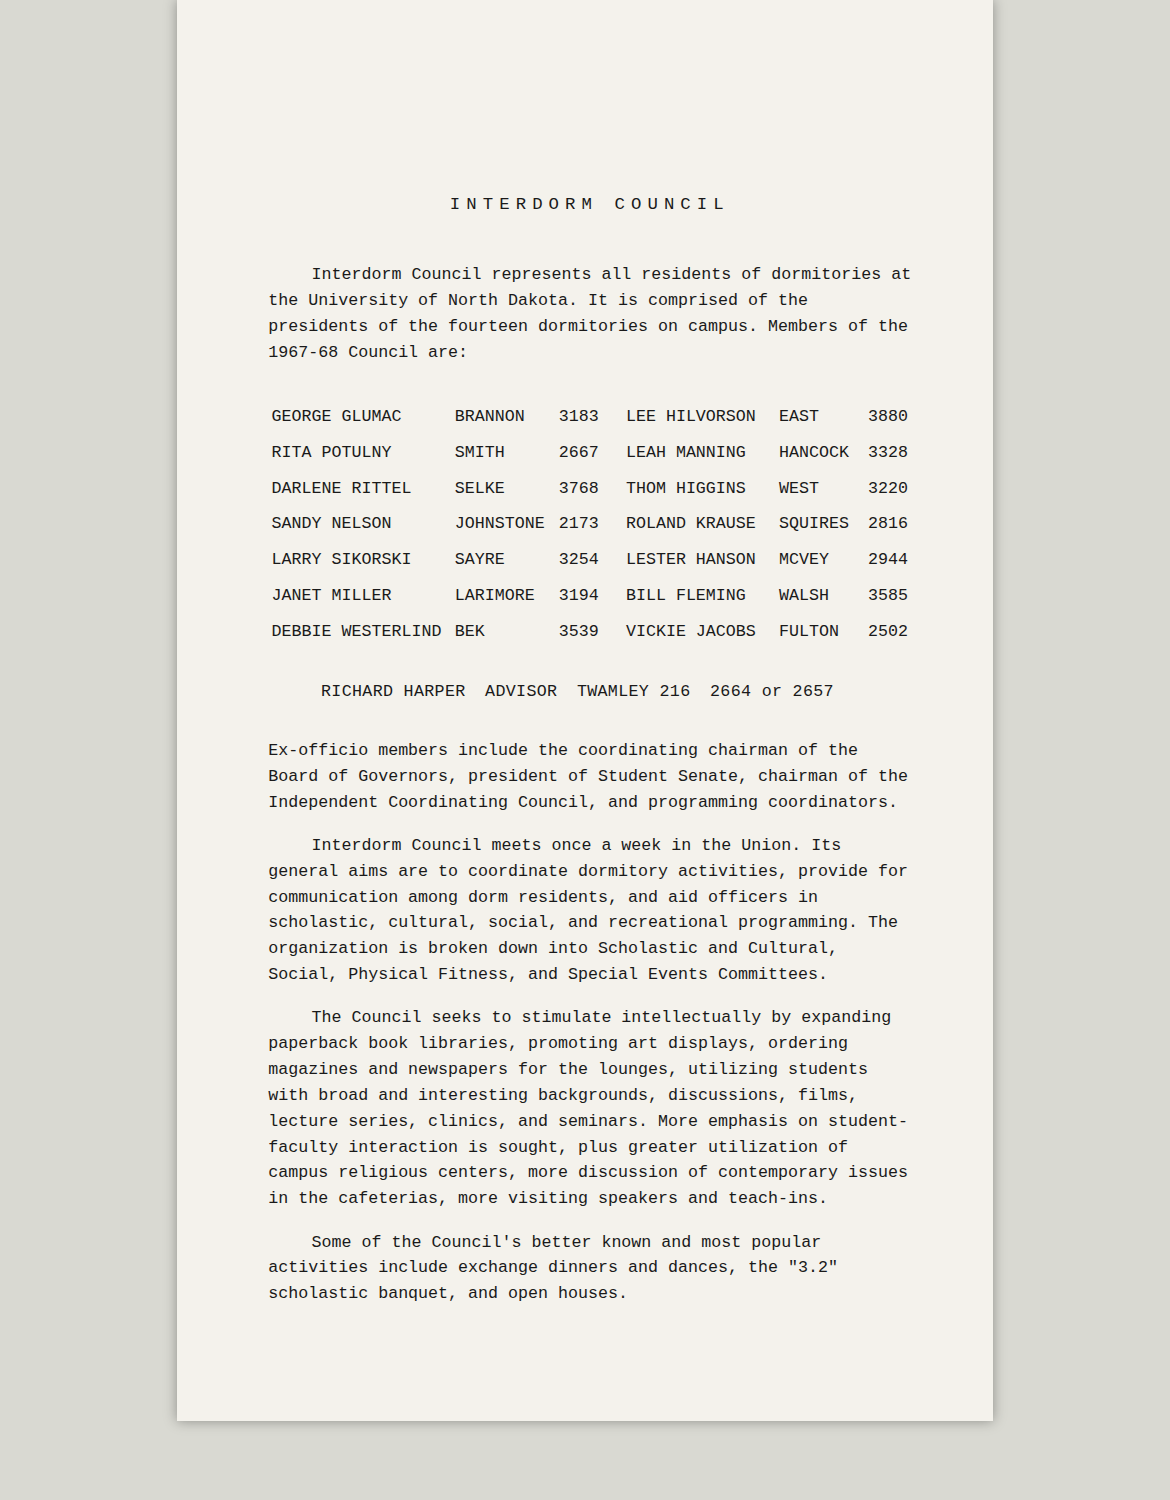INTERDORM COUNCIL
Interdorm Council represents all residents of dormitories at the University of North Dakota. It is comprised of the presidents of the fourteen dormitories on campus. Members of the 1967-68 Council are:
| GEORGE GLUMAC | BRANNON | 3183 | | LEE HILVORSON | EAST | 3880 |
| RITA POTULNY | SMITH | 2667 | | LEAH MANNING | HANCOCK | 3328 |
| DARLENE RITTEL | SELKE | 3768 | | THOM HIGGINS | WEST | 3220 |
| SANDY NELSON | JOHNSTONE | 2173 | | ROLAND KRAUSE | SQUIRES | 2816 |
| LARRY SIKORSKI | SAYRE | 3254 | | LESTER HANSON | MCVEY | 2944 |
| JANET MILLER | LARIMORE | 3194 | | BILL FLEMING | WALSH | 3585 |
| DEBBIE WESTERLIND | BEK | 3539 | | VICKIE JACOBS | FULTON | 2502 |
RICHARD HARPER ADVISOR TWAMLEY 216 2664 or 2657
Ex-officio members include the coordinating chairman of the Board of Governors, president of Student Senate, chairman of the Independent Coordinating Council, and programming coordinators.
Interdorm Council meets once a week in the Union. Its general aims are to coordinate dormitory activities, provide for communication among dorm residents, and aid officers in scholastic, cultural, social, and recreational programming. The organization is broken down into Scholastic and Cultural, Social, Physical Fitness, and Special Events Committees.
The Council seeks to stimulate intellectually by expanding paperback book libraries, promoting art displays, ordering magazines and newspapers for the lounges, utilizing students with broad and interesting backgrounds, discussions, films, lecture series, clinics, and seminars. More emphasis on student-faculty interaction is sought, plus greater utilization of campus religious centers, more discussion of contemporary issues in the cafeterias, more visiting speakers and teach-ins.
Some of the Council's better known and most popular activities include exchange dinners and dances, the "3.2" scholastic banquet, and open houses.